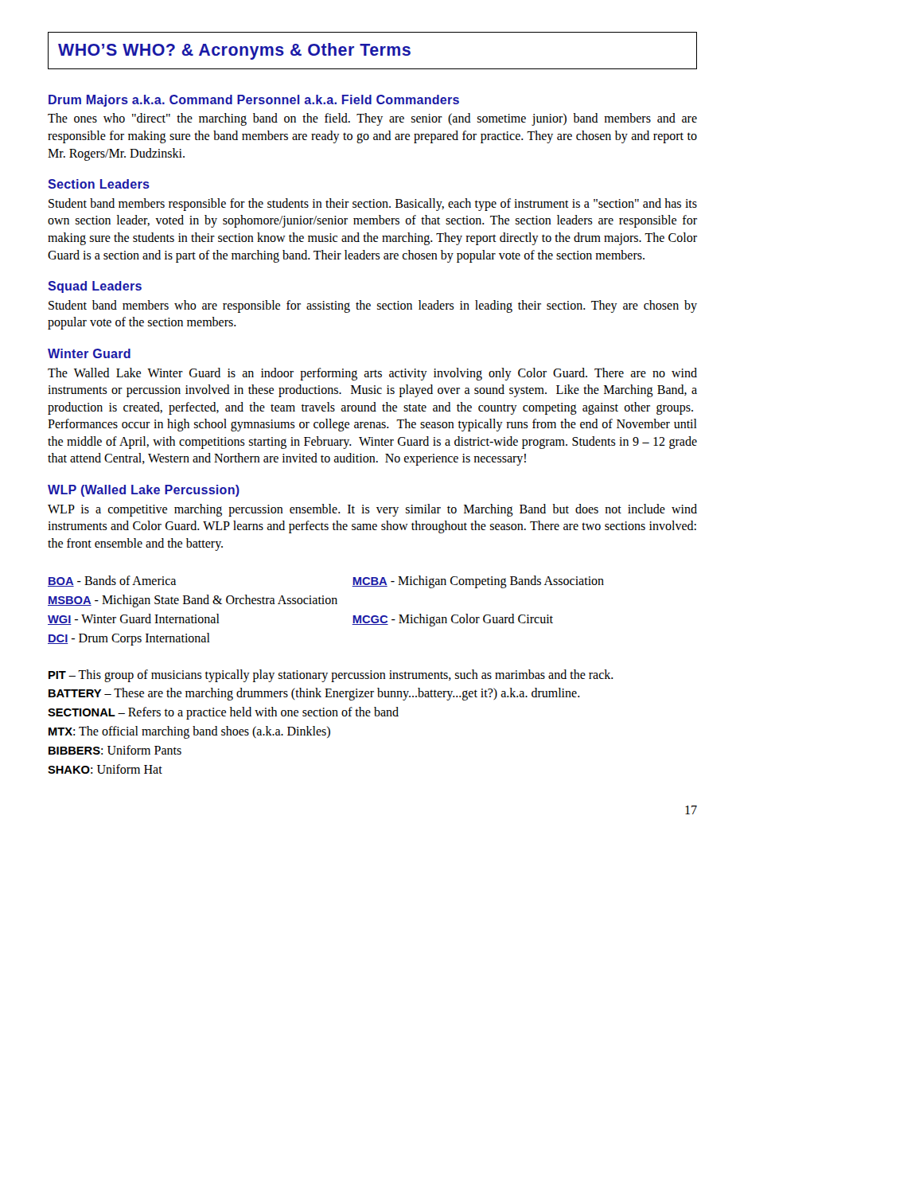WHO’S WHO? & Acronyms & Other Terms
Drum Majors a.k.a. Command Personnel a.k.a. Field Commanders
The ones who "direct" the marching band on the field. They are senior (and sometime junior) band members and are responsible for making sure the band members are ready to go and are prepared for practice. They are chosen by and report to Mr. Rogers/Mr. Dudzinski.
Section Leaders
Student band members responsible for the students in their section. Basically, each type of instrument is a "section" and has its own section leader, voted in by sophomore/junior/senior members of that section. The section leaders are responsible for making sure the students in their section know the music and the marching. They report directly to the drum majors. The Color Guard is a section and is part of the marching band. Their leaders are chosen by popular vote of the section members.
Squad Leaders
Student band members who are responsible for assisting the section leaders in leading their section. They are chosen by popular vote of the section members.
Winter Guard
The Walled Lake Winter Guard is an indoor performing arts activity involving only Color Guard. There are no wind instruments or percussion involved in these productions. Music is played over a sound system. Like the Marching Band, a production is created, perfected, and the team travels around the state and the country competing against other groups. Performances occur in high school gymnasiums or college arenas. The season typically runs from the end of November until the middle of April, with competitions starting in February. Winter Guard is a district-wide program. Students in 9 – 12 grade that attend Central, Western and Northern are invited to audition. No experience is necessary!
WLP (Walled Lake Percussion)
WLP is a competitive marching percussion ensemble. It is very similar to Marching Band but does not include wind instruments and Color Guard. WLP learns and perfects the same show throughout the season. There are two sections involved: the front ensemble and the battery.
| BOA - Bands of America | MCBA - Michigan Competing Bands Association |
| MSBOA - Michigan State Band & Orchestra Association |
| WGI - Winter Guard International | MCGC - Michigan Color Guard Circuit |
| DCI - Drum Corps International |
PIT – This group of musicians typically play stationary percussion instruments, such as marimbas and the rack.
BATTERY – These are the marching drummers (think Energizer bunny...battery...get it?) a.k.a. drumline.
SECTIONAL – Refers to a practice held with one section of the band
MTX: The official marching band shoes (a.k.a. Dinkles)
BIBBERS: Uniform Pants
SHAKO: Uniform Hat
17